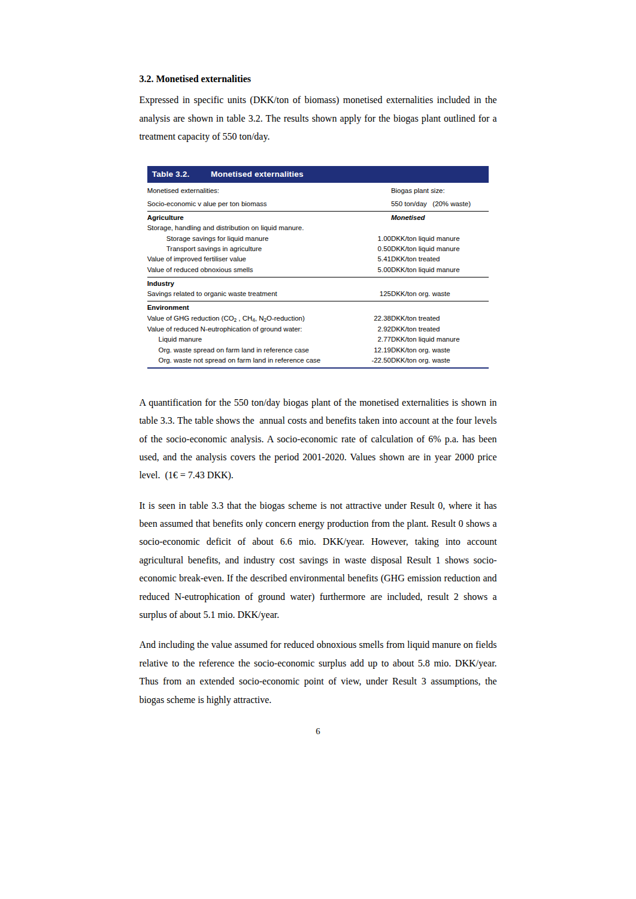3.2. Monetised externalities
Expressed in specific units (DKK/ton of biomass) monetised externalities included in the analysis are shown in table 3.2. The results shown apply for the biogas plant outlined for a treatment capacity of 550 ton/day.
Table 3.2. Monetised externalities
| Monetised externalities: | | Biogas plant size: |
| Socio-economic v alue per ton biomass | | 550 ton/day (20% waste) |
| Agriculture | | Monetised |
| Storage, handling and distribution on liquid manure. | | |
| Storage savings for liquid manure | 1.00 | DKK/ton liquid manure |
| Transport savings in agriculture | 0.50 | DKK/ton liquid manure |
| Value of improved fertiliser value | 5.41 | DKK/ton treated |
| Value of reduced obnoxious smells | 5.00 | DKK/ton liquid manure |
| Industry | | |
| Savings related to organic waste treatment | 125 | DKK/ton org. waste |
| Environment | | |
| Value of GHG reduction (CO 2 , CH 4 , N 2 O-reduction) | 22.38 | DKK/ton treated |
| Value of reduced N-eutrophication of ground water: | 2.92 | DKK/ton treated |
| Liquid manure | 2.77 | DKK/ton liquid manure |
| Org. waste spread on farm land in reference case | 12.19 | DKK/ton org. waste |
| Org. waste not spread on farm land in reference case | -22.50 | DKK/ton org. waste |
A quantification for the 550 ton/day biogas plant of the monetised externalities is shown in table 3.3. The table shows the annual costs and benefits taken into account at the four levels of the socio-economic analysis. A socio-economic rate of calculation of 6% p.a. has been used, and the analysis covers the period 2001-2020. Values shown are in year 2000 price level. (1€ = 7.43 DKK).
It is seen in table 3.3 that the biogas scheme is not attractive under Result 0, where it has been assumed that benefits only concern energy production from the plant. Result 0 shows a socio-economic deficit of about 6.6 mio. DKK/year. However, taking into account agricultural benefits, and industry cost savings in waste disposal Result 1 shows socio-economic break-even. If the described environmental benefits (GHG emission reduction and reduced N-eutrophication of ground water) furthermore are included, result 2 shows a surplus of about 5.1 mio. DKK/year.
And including the value assumed for reduced obnoxious smells from liquid manure on fields relative to the reference the socio-economic surplus add up to about 5.8 mio. DKK/year. Thus from an extended socio-economic point of view, under Result 3 assumptions, the biogas scheme is highly attractive.
6